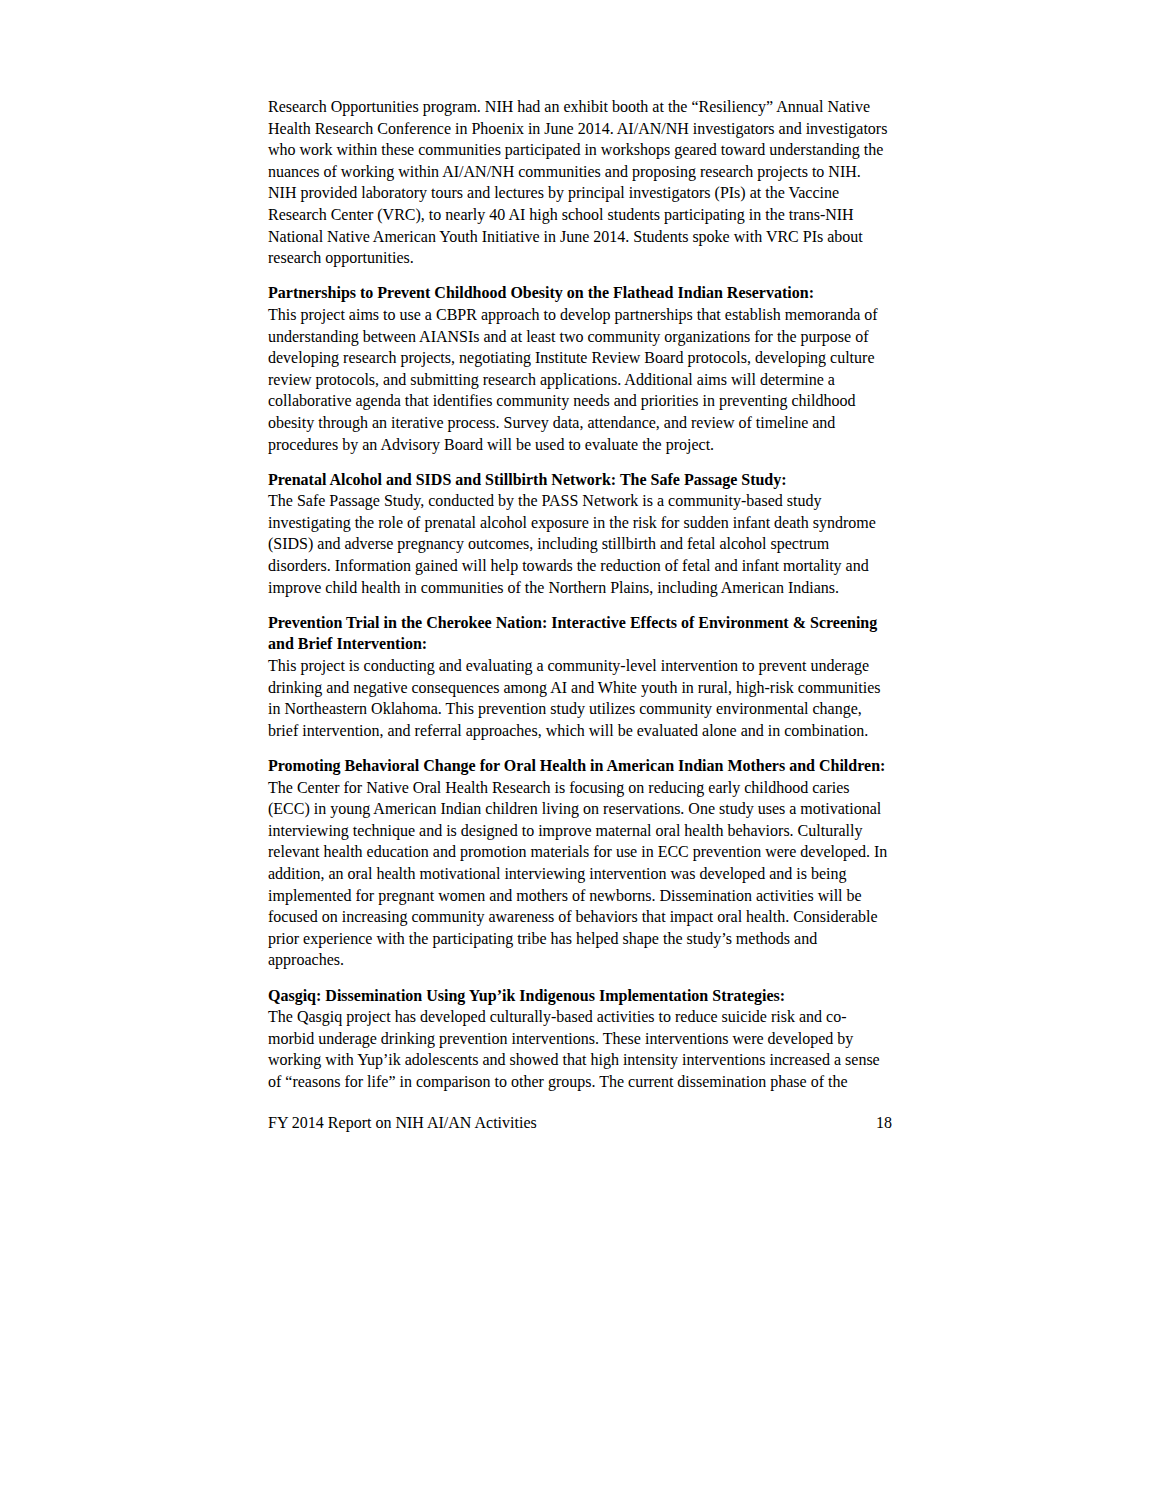Research Opportunities program. NIH had an exhibit booth at the “Resiliency” Annual Native Health Research Conference in Phoenix in June 2014. AI/AN/NH investigators and investigators who work within these communities participated in workshops geared toward understanding the nuances of working within AI/AN/NH communities and proposing research projects to NIH. NIH provided laboratory tours and lectures by principal investigators (PIs) at the Vaccine Research Center (VRC), to nearly 40 AI high school students participating in the trans-NIH National Native American Youth Initiative in June 2014. Students spoke with VRC PIs about research opportunities.
Partnerships to Prevent Childhood Obesity on the Flathead Indian Reservation:
This project aims to use a CBPR approach to develop partnerships that establish memoranda of understanding between AIANSIs and at least two community organizations for the purpose of developing research projects, negotiating Institute Review Board protocols, developing culture review protocols, and submitting research applications. Additional aims will determine a collaborative agenda that identifies community needs and priorities in preventing childhood obesity through an iterative process. Survey data, attendance, and review of timeline and procedures by an Advisory Board will be used to evaluate the project.
Prenatal Alcohol and SIDS and Stillbirth Network: The Safe Passage Study:
The Safe Passage Study, conducted by the PASS Network is a community-based study investigating the role of prenatal alcohol exposure in the risk for sudden infant death syndrome (SIDS) and adverse pregnancy outcomes, including stillbirth and fetal alcohol spectrum disorders. Information gained will help towards the reduction of fetal and infant mortality and improve child health in communities of the Northern Plains, including American Indians.
Prevention Trial in the Cherokee Nation: Interactive Effects of Environment & Screening and Brief Intervention:
This project is conducting and evaluating a community-level intervention to prevent underage drinking and negative consequences among AI and White youth in rural, high-risk communities in Northeastern Oklahoma. This prevention study utilizes community environmental change, brief intervention, and referral approaches, which will be evaluated alone and in combination.
Promoting Behavioral Change for Oral Health in American Indian Mothers and Children:
The Center for Native Oral Health Research is focusing on reducing early childhood caries (ECC) in young American Indian children living on reservations. One study uses a motivational interviewing technique and is designed to improve maternal oral health behaviors. Culturally relevant health education and promotion materials for use in ECC prevention were developed. In addition, an oral health motivational interviewing intervention was developed and is being implemented for pregnant women and mothers of newborns. Dissemination activities will be focused on increasing community awareness of behaviors that impact oral health. Considerable prior experience with the participating tribe has helped shape the study’s methods and approaches.
Qasgiq: Dissemination Using Yup’ik Indigenous Implementation Strategies:
The Qasgiq project has developed culturally-based activities to reduce suicide risk and co-morbid underage drinking prevention interventions. These interventions were developed by working with Yup’ik adolescents and showed that high intensity interventions increased a sense of “reasons for life” in comparison to other groups. The current dissemination phase of the
FY 2014 Report on NIH AI/AN Activities 18